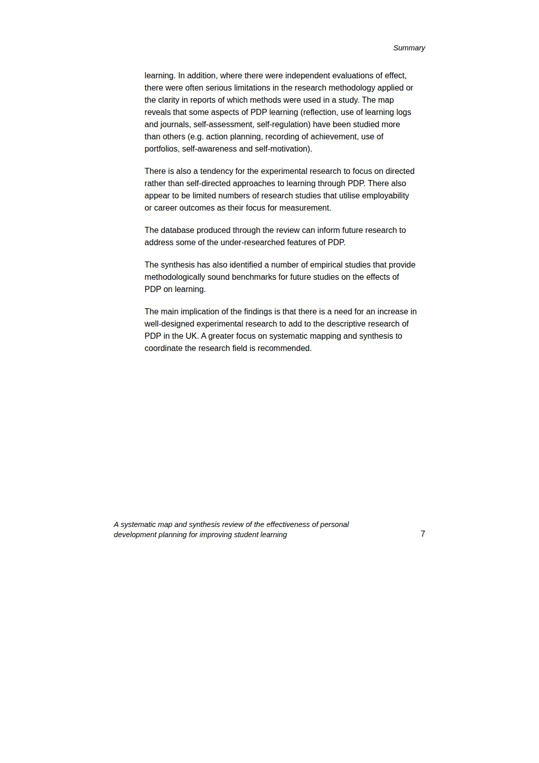Summary
learning. In addition, where there were independent evaluations of effect, there were often serious limitations in the research methodology applied or the clarity in reports of which methods were used in a study. The map reveals that some aspects of PDP learning (reflection, use of learning logs and journals, self-assessment, self-regulation) have been studied more than others (e.g. action planning, recording of achievement, use of portfolios, self-awareness and self-motivation).
There is also a tendency for the experimental research to focus on directed rather than self-directed approaches to learning through PDP. There also appear to be limited numbers of research studies that utilise employability or career outcomes as their focus for measurement.
The database produced through the review can inform future research to address some of the under-researched features of PDP.
The synthesis has also identified a number of empirical studies that provide methodologically sound benchmarks for future studies on the effects of PDP on learning.
The main implication of the findings is that there is a need for an increase in well-designed experimental research to add to the descriptive research of PDP in the UK. A greater focus on systematic mapping and synthesis to coordinate the research field is recommended.
A systematic map and synthesis review of the effectiveness of personal development planning for improving student learning
7